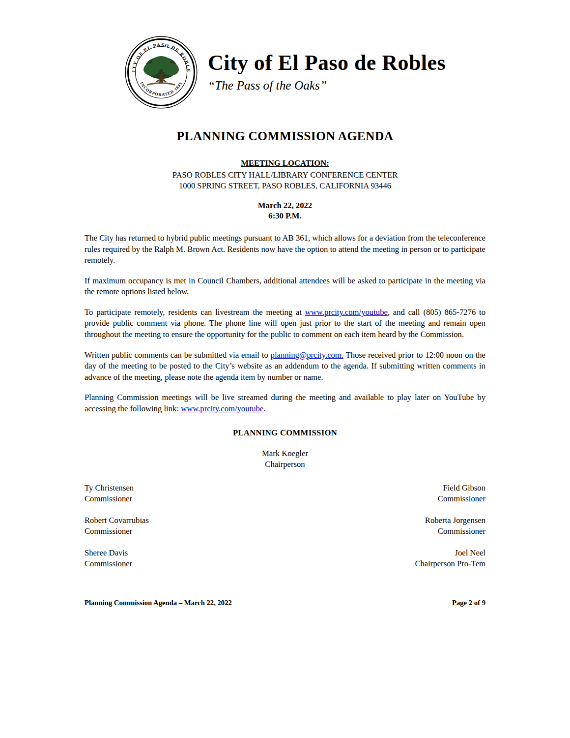CITY OF EL PASO DE ROBLES INCORPORATED 1889
City of El Paso de Robles
“The Pass of the Oaks”
PLANNING COMMISSION AGENDA
MEETING LOCATION: PASO ROBLES CITY HALL/LIBRARY CONFERENCE CENTER 1000 SPRING STREET, PASO ROBLES, CALIFORNIA 93446
March 22, 2022
6:30 P.M.
The City has returned to hybrid public meetings pursuant to AB 361, which allows for a deviation from the teleconference rules required by the Ralph M. Brown Act. Residents now have the option to attend the meeting in person or to participate remotely.
If maximum occupancy is met in Council Chambers, additional attendees will be asked to participate in the meeting via the remote options listed below.
To participate remotely, residents can livestream the meeting at www.prcity.com/youtube, and call (805) 865-7276 to provide public comment via phone. The phone line will open just prior to the start of the meeting and remain open throughout the meeting to ensure the opportunity for the public to comment on each item heard by the Commission.
Written public comments can be submitted via email to planning@prcity.com. Those received prior to 12:00 noon on the day of the meeting to be posted to the City’s website as an addendum to the agenda. If submitting written comments in advance of the meeting, please note the agenda item by number or name.
Planning Commission meetings will be live streamed during the meeting and available to play later on YouTube by accessing the following link: www.prcity.com/youtube.
PLANNING COMMISSION
Mark Koegler
Chairperson
| Ty Christensen Commissioner | Field Gibson Commissioner |
| Robert Covarrubias Commissioner | Roberta Jorgensen Commissioner |
| Sheree Davis Commissioner | Joel Neel Chairperson Pro-Tem |
Planning Commission Agenda – March 22, 2022 Page 2 of 9